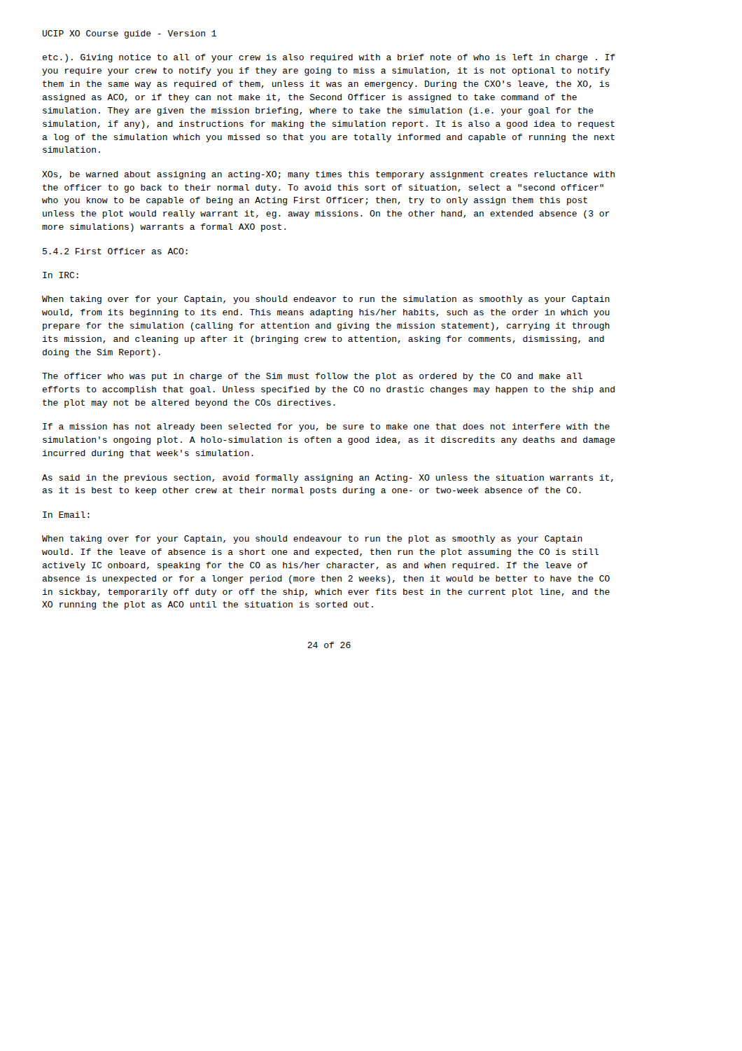UCIP XO Course guide - Version 1
etc.). Giving notice to all of your crew is also required with a brief note of who is left in charge . If you require your crew to notify you if they are going to miss a simulation, it is not optional to notify them in the same way as required of them, unless it was an emergency. During the CXO's leave, the XO, is assigned as ACO, or if they can not make it, the Second Officer is assigned to take command of the simulation. They are given the mission briefing, where to take the simulation (i.e. your goal for the simulation, if any), and instructions for making the simulation report. It is also a good idea to request a log of the simulation which you missed so that you are totally informed and capable of running the next simulation.
XOs, be warned about assigning an acting-XO; many times this temporary assignment creates reluctance with the officer to go back to their normal duty. To avoid this sort of situation, select a "second officer" who you know to be capable of being an Acting First Officer; then, try to only assign them this post unless the plot would really warrant it, eg. away missions. On the other hand, an extended absence (3 or more simulations) warrants a formal AXO post.
5.4.2 First Officer as ACO:
In IRC:
When taking over for your Captain, you should endeavor to run the simulation as smoothly as your Captain would, from its beginning to its end. This means adapting his/her habits, such as the order in which you prepare for the simulation (calling for attention and giving the mission statement), carrying it through its mission, and cleaning up after it (bringing crew to attention, asking for comments, dismissing, and doing the Sim Report).
The officer who was put in charge of the Sim must follow the plot as ordered by the CO and make all efforts to accomplish that goal. Unless specified by the CO no drastic changes may happen to the ship and the plot may not be altered beyond the COs directives.
If a mission has not already been selected for you, be sure to make one that does not interfere with the simulation's ongoing plot. A holo-simulation is often a good idea, as it discredits any deaths and damage incurred during that week's simulation.
As said in the previous section, avoid formally assigning an Acting- XO unless the situation warrants it, as it is best to keep other crew at their normal posts during a one- or two-week absence of the CO.
In Email:
When taking over for your Captain, you should endeavour to run the plot as smoothly as your Captain would. If the leave of absence is a short one and expected, then run the plot assuming the CO is still actively IC onboard, speaking for the CO as his/her character, as and when required. If the leave of absence is unexpected or for a longer period (more then 2 weeks), then it would be better to have the CO in sickbay, temporarily off duty or off the ship, which ever fits best in the current plot line, and the XO running the plot as ACO until the situation is sorted out.
24 of 26